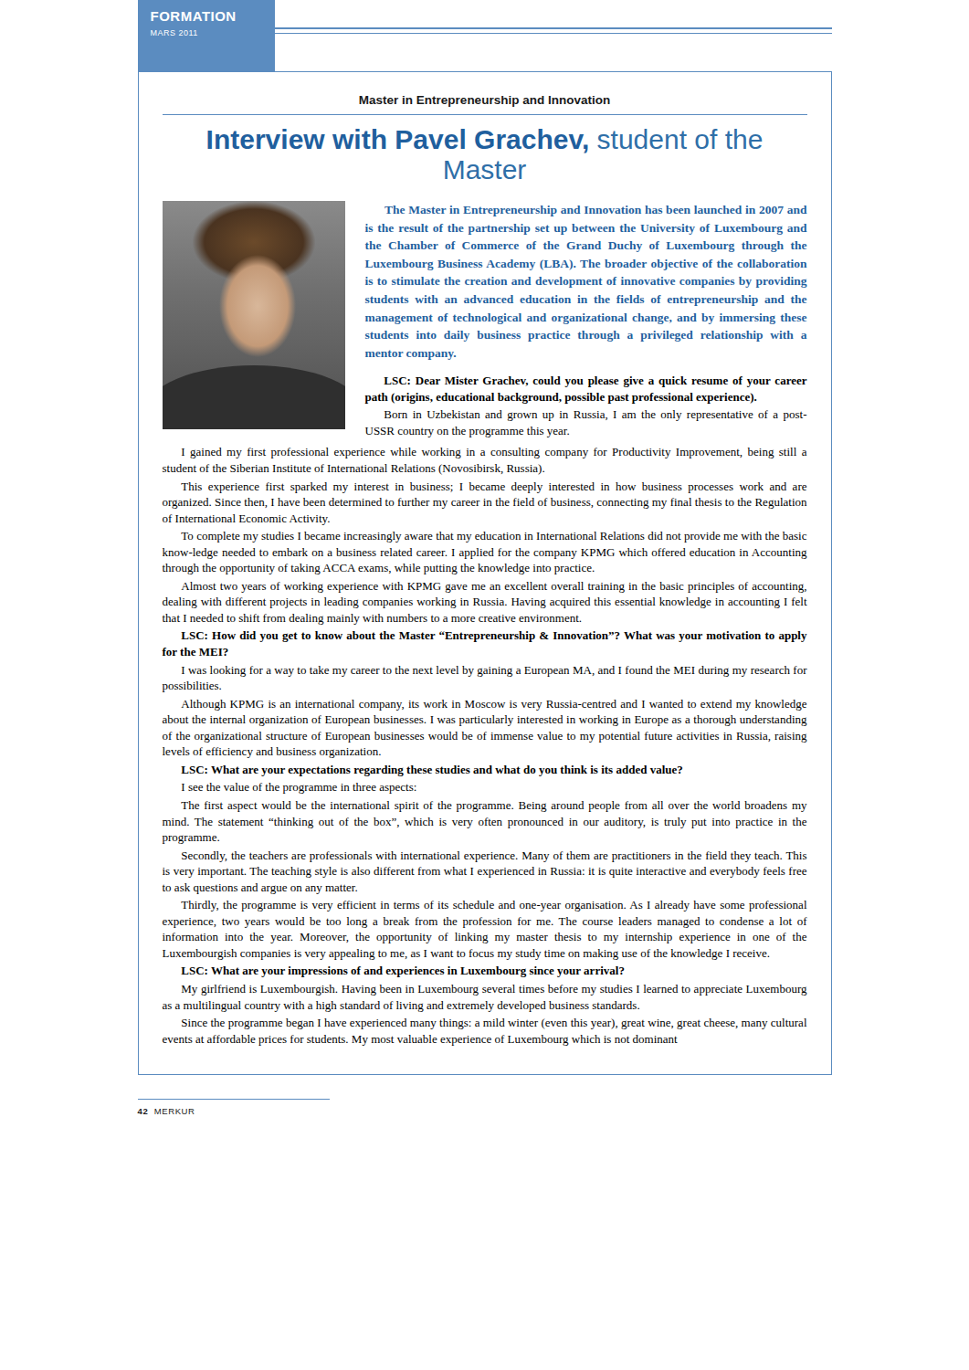FORMATION
MARS 2011
Master in Entrepreneurship and Innovation
Interview with Pavel Grachev, student of the Master
The Master in Entrepreneurship and Innovation has been launched in 2007 and is the result of the partnership set up between the University of Luxembourg and the Chamber of Commerce of the Grand Duchy of Luxembourg through the Luxembourg Business Academy (LBA). The broader objective of the collaboration is to stimulate the creation and development of innovative companies by providing students with an advanced education in the fields of entrepreneurship and the management of technological and organizational change, and by immersing these students into daily business practice through a privileged relationship with a mentor company.
LSC: Dear Mister Grachev, could you please give a quick resume of your career path (origins, educational background, possible past professional experience).
Born in Uzbekistan and grown up in Russia, I am the only representative of a post-USSR country on the programme this year.
I gained my first professional experience while working in a consulting company for Productivity Improvement, being still a student of the Siberian Institute of International Relations (Novosibirsk, Russia).
This experience first sparked my interest in business; I became deeply interested in how business processes work and are organized. Since then, I have been determined to further my career in the field of business, connecting my final thesis to the Regulation of International Economic Activity.
To complete my studies I became increasingly aware that my education in International Relations did not provide me with the basic know-ledge needed to embark on a business related career. I applied for the company KPMG which offered education in Accounting through the opportunity of taking ACCA exams, while putting the knowledge into practice.
Almost two years of working experience with KPMG gave me an excellent overall training in the basic principles of accounting, dealing with different projects in leading companies working in Russia. Having acquired this essential knowledge in accounting I felt that I needed to shift from dealing mainly with numbers to a more creative environment.
LSC: How did you get to know about the Master “Entrepreneurship & Innovation”? What was your motivation to apply for the MEI?
I was looking for a way to take my career to the next level by gaining a European MA, and I found the MEI during my research for possibilities.
Although KPMG is an international company, its work in Moscow is very Russia-centred and I wanted to extend my knowledge about the internal organization of European businesses. I was particularly interested in working in Europe as a thorough understanding of the organizational structure of European businesses would be of immense value to my potential future activities in Russia, raising levels of efficiency and business organization.
LSC: What are your expectations regarding these studies and what do you think is its added value?
I see the value of the programme in three aspects:
The first aspect would be the international spirit of the programme. Being around people from all over the world broadens my mind. The statement “thinking out of the box”, which is very often pronounced in our auditory, is truly put into practice in the programme.
Secondly, the teachers are professionals with international experience. Many of them are practitioners in the field they teach. This is very important. The teaching style is also different from what I experienced in Russia: it is quite interactive and everybody feels free to ask questions and argue on any matter.
Thirdly, the programme is very efficient in terms of its schedule and one-year organisation. As I already have some professional experience, two years would be too long a break from the profession for me. The course leaders managed to condense a lot of information into the year. Moreover, the opportunity of linking my master thesis to my internship experience in one of the Luxembourgish companies is very appealing to me, as I want to focus my study time on making use of the knowledge I receive.
LSC: What are your impressions of and experiences in Luxembourg since your arrival?
My girlfriend is Luxembourgish. Having been in Luxembourg several times before my studies I learned to appreciate Luxembourg as a multilingual country with a high standard of living and extremely developed business standards.
Since the programme began I have experienced many things: a mild winter (even this year), great wine, great cheese, many cultural events at affordable prices for students. My most valuable experience of Luxembourg which is not dominant
42 MERKUR